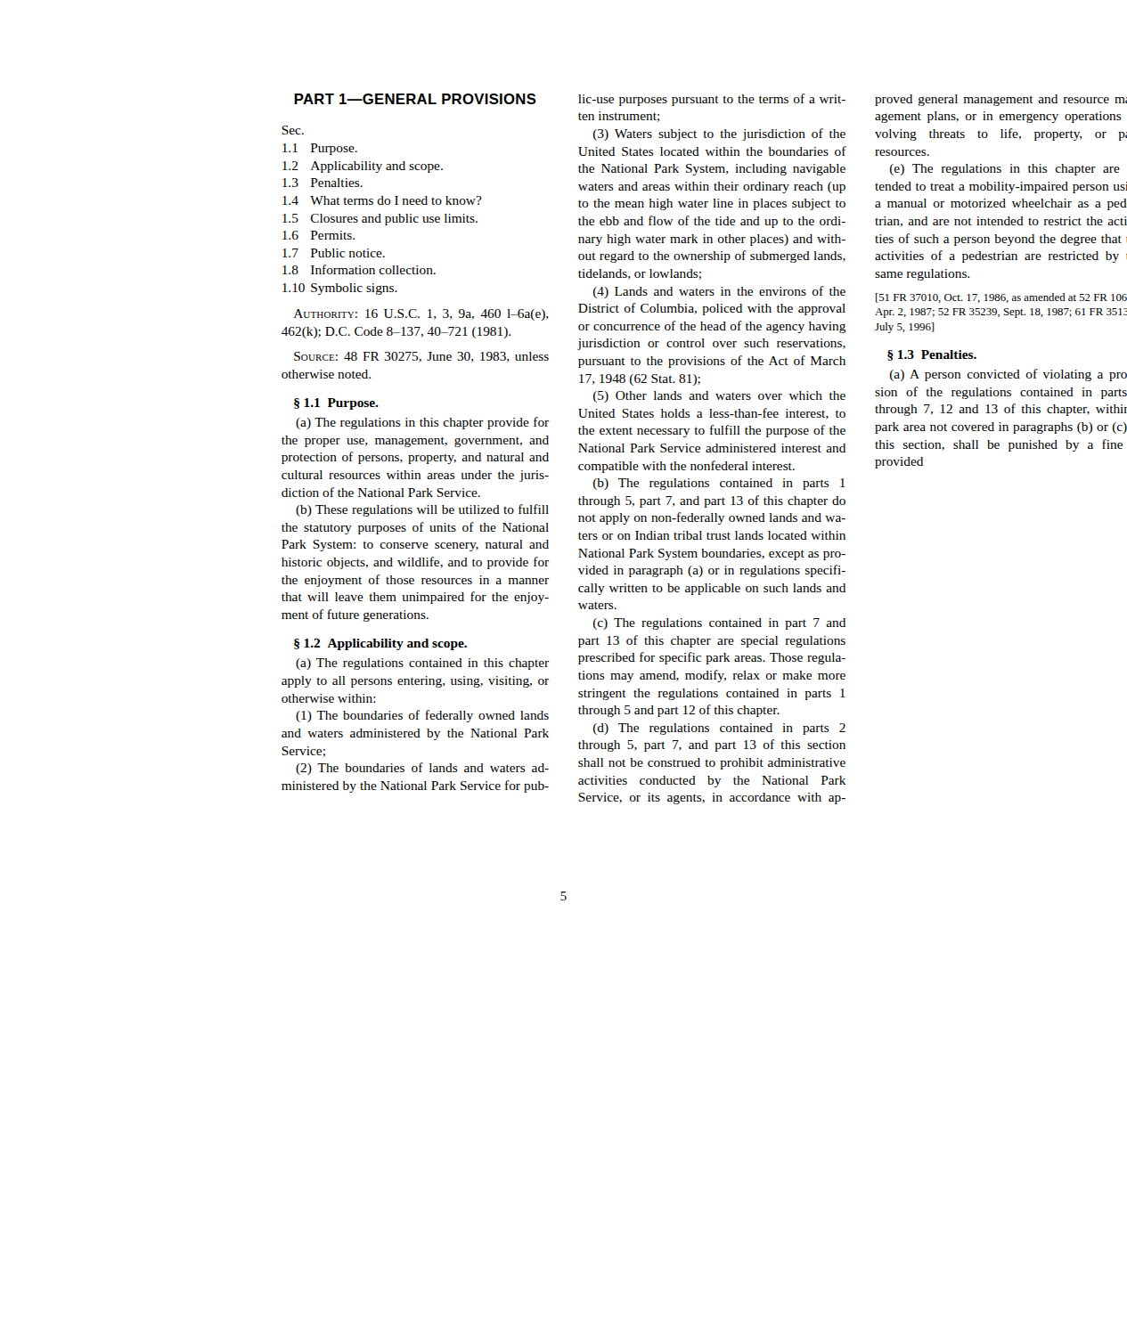PART 1—GENERAL PROVISIONS
Sec.
1.1 Purpose.
1.2 Applicability and scope.
1.3 Penalties.
1.4 What terms do I need to know?
1.5 Closures and public use limits.
1.6 Permits.
1.7 Public notice.
1.8 Information collection.
1.10 Symbolic signs.
Authority: 16 U.S.C. 1, 3, 9a, 460 l–6a(e), 462(k); D.C. Code 8–137, 40–721 (1981).
Source: 48 FR 30275, June 30, 1983, unless otherwise noted.
§ 1.1 Purpose.
(a) The regulations in this chapter provide for the proper use, management, government, and protection of persons, property, and natural and cultural resources within areas under the jurisdiction of the National Park Service.
(b) These regulations will be utilized to fulfill the statutory purposes of units of the National Park System: to conserve scenery, natural and historic objects, and wildlife, and to provide for the enjoyment of those resources in a manner that will leave them unimpaired for the enjoyment of future generations.
§ 1.2 Applicability and scope.
(a) The regulations contained in this chapter apply to all persons entering, using, visiting, or otherwise within:
(1) The boundaries of federally owned lands and waters administered by the National Park Service;
(2) The boundaries of lands and waters administered by the National Park Service for public-use purposes pursuant to the terms of a written instrument;
(3) Waters subject to the jurisdiction of the United States located within the boundaries of the National Park System, including navigable waters and areas within their ordinary reach (up to the mean high water line in places subject to the ebb and flow of the tide and up to the ordinary high water mark in other places) and without regard to the ownership of submerged lands, tidelands, or lowlands;
(4) Lands and waters in the environs of the District of Columbia, policed with the approval or concurrence of the head of the agency having jurisdiction or control over such reservations, pursuant to the provisions of the Act of March 17, 1948 (62 Stat. 81);
(5) Other lands and waters over which the United States holds a less-than-fee interest, to the extent necessary to fulfill the purpose of the National Park Service administered interest and compatible with the nonfederal interest.
(b) The regulations contained in parts 1 through 5, part 7, and part 13 of this chapter do not apply on non-federally owned lands and waters or on Indian tribal trust lands located within National Park System boundaries, except as provided in paragraph (a) or in regulations specifically written to be applicable on such lands and waters.
(c) The regulations contained in part 7 and part 13 of this chapter are special regulations prescribed for specific park areas. Those regulations may amend, modify, relax or make more stringent the regulations contained in parts 1 through 5 and part 12 of this chapter.
(d) The regulations contained in parts 2 through 5, part 7, and part 13 of this section shall not be construed to prohibit administrative activities conducted by the National Park Service, or its agents, in accordance with approved general management and resource management plans, or in emergency operations involving threats to life, property, or park resources.
(e) The regulations in this chapter are intended to treat a mobility-impaired person using a manual or motorized wheelchair as a pedestrian, and are not intended to restrict the activities of such a person beyond the degree that the activities of a pedestrian are restricted by the same regulations.
[51 FR 37010, Oct. 17, 1986, as amended at 52 FR 10683, Apr. 2, 1987; 52 FR 35239, Sept. 18, 1987; 61 FR 35136, July 5, 1996]
§ 1.3 Penalties.
(a) A person convicted of violating a provision of the regulations contained in parts 1 through 7, 12 and 13 of this chapter, within a park area not covered in paragraphs (b) or (c) of this section, shall be punished by a fine as provided
5